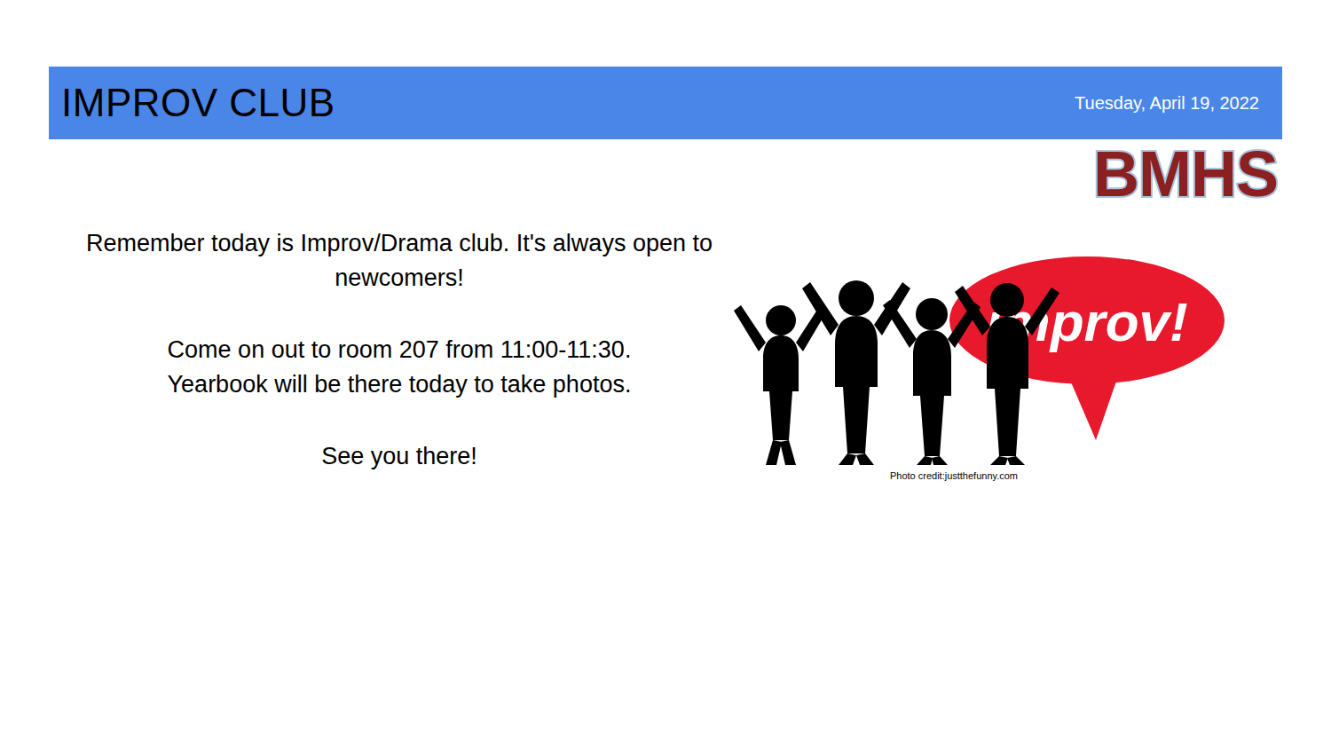IMPROV CLUB
Tuesday, April 19, 2022
BMHS
Remember today is Improv/Drama club. It's always open to newcomers!
Come on out to room 207 from 11:00-11:30.
Yearbook will be there today to take photos.
See you there!
improv!
Photo credit:justthefunny.com